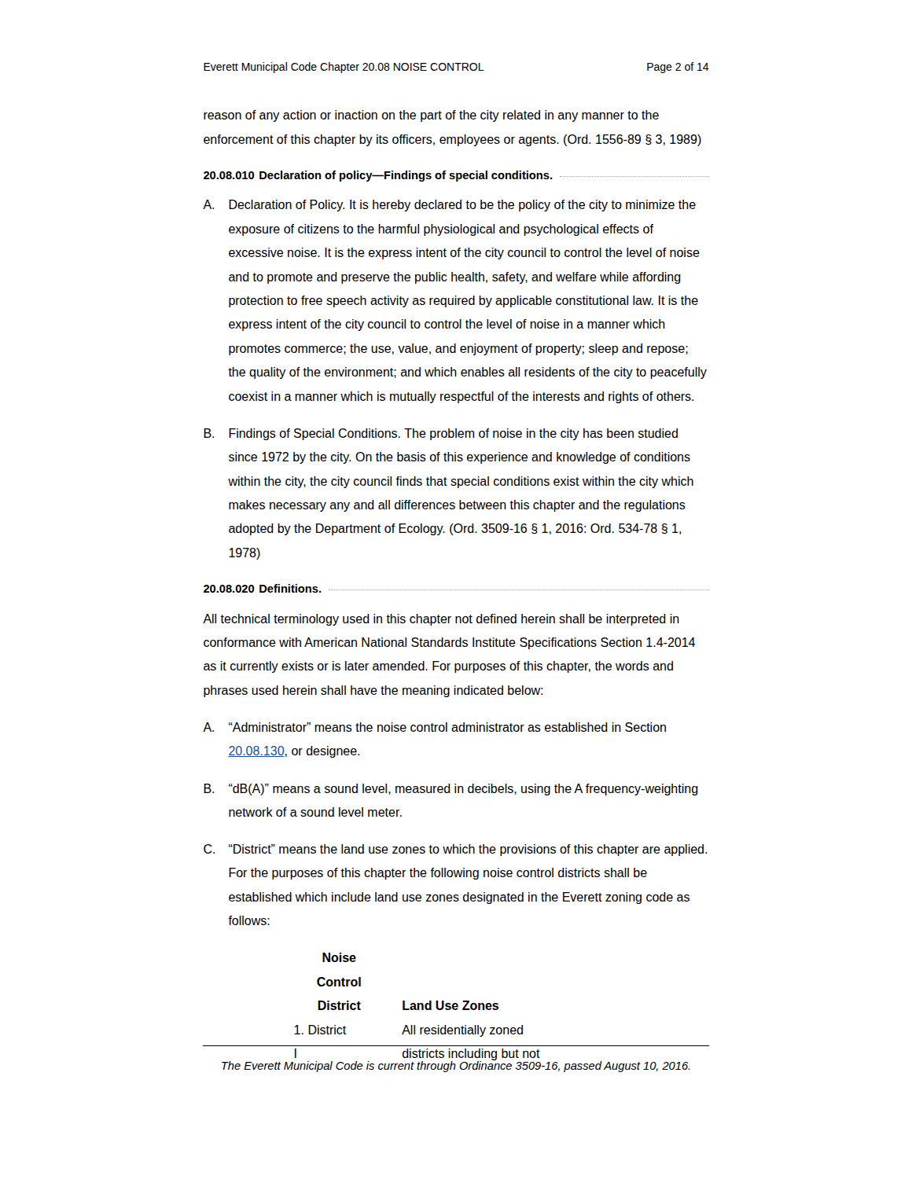Everett Municipal Code Chapter 20.08 NOISE CONTROL Page 2 of 14
reason of any action or inaction on the part of the city related in any manner to the enforcement of this chapter by its officers, employees or agents. (Ord. 1556-89 § 3, 1989)
20.08.010 Declaration of policy—Findings of special conditions.
A. Declaration of Policy. It is hereby declared to be the policy of the city to minimize the exposure of citizens to the harmful physiological and psychological effects of excessive noise. It is the express intent of the city council to control the level of noise and to promote and preserve the public health, safety, and welfare while affording protection to free speech activity as required by applicable constitutional law. It is the express intent of the city council to control the level of noise in a manner which promotes commerce; the use, value, and enjoyment of property; sleep and repose; the quality of the environment; and which enables all residents of the city to peacefully coexist in a manner which is mutually respectful of the interests and rights of others.
B. Findings of Special Conditions. The problem of noise in the city has been studied since 1972 by the city. On the basis of this experience and knowledge of conditions within the city, the city council finds that special conditions exist within the city which makes necessary any and all differences between this chapter and the regulations adopted by the Department of Ecology. (Ord. 3509-16 § 1, 2016: Ord. 534-78 § 1, 1978)
20.08.020 Definitions.
All technical terminology used in this chapter not defined herein shall be interpreted in conformance with American National Standards Institute Specifications Section 1.4-2014 as it currently exists or is later amended. For purposes of this chapter, the words and phrases used herein shall have the meaning indicated below:
A. “Administrator” means the noise control administrator as established in Section 20.08.130, or designee.
B. “dB(A)” means a sound level, measured in decibels, using the A frequency-weighting network of a sound level meter.
C. “District” means the land use zones to which the provisions of this chapter are applied. For the purposes of this chapter the following noise control districts shall be established which include land use zones designated in the Everett zoning code as follows:
| Noise | |
| --- | --- |
| Control | |
| District | Land Use Zones |
| 1. District | All residentially zoned |
| I | districts including but not |
The Everett Municipal Code is current through Ordinance 3509-16, passed August 10, 2016.